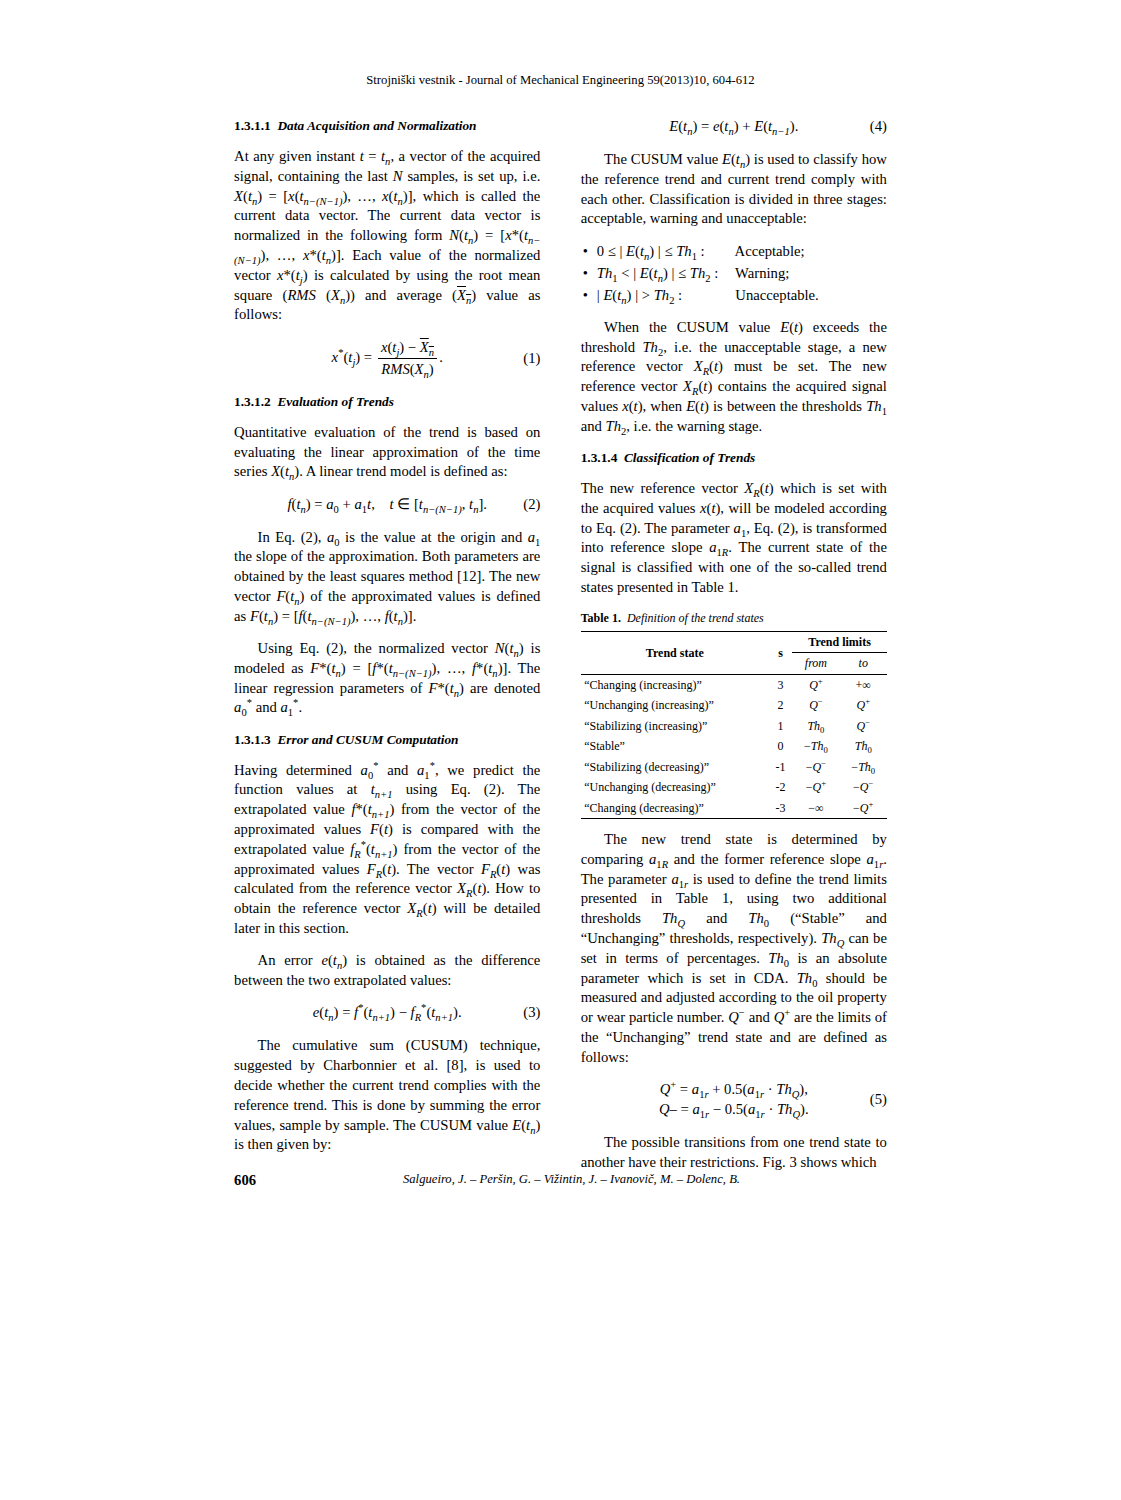Strojniški vestnik - Journal of Mechanical Engineering 59(2013)10, 604-612
1.3.1.1 Data Acquisition and Normalization
At any given instant t = tn, a vector of the acquired signal, containing the last N samples, is set up, i.e. X(tn) = [x(tn−(N−1)), …, x(tn)], which is called the current data vector. The current data vector is normalized in the following form N(tn) = [x*(tn−(N−1)), …, x*(tn)]. Each value of the normalized vector x*(tj) is calculated by using the root mean square (RMS (Xn)) and average (Xn) value as follows:
x*(tj) = x(tj) − Xn RMS(Xn). (1)
1.3.1.2 Evaluation of Trends
Quantitative evaluation of the trend is based on evaluating the linear approximation of the time series X(tn). A linear trend model is defined as:
f(tn) = a0 + a1t, t ∈ [tn−(N−1), tn]. (2)
In Eq. (2), a0 is the value at the origin and a1 the slope of the approximation. Both parameters are obtained by the least squares method [12]. The new vector F(tn) of the approximated values is defined as F(tn) = [f(tn−(N−1)), …, f(tn)].
Using Eq. (2), the normalized vector N(tn) is modeled as F*(tn) = [f*(tn−(N−1)), …, f*(tn)]. The linear regression parameters of F*(tn) are denoted a0* and a1*.
1.3.1.3 Error and CUSUM Computation
Having determined a0* and a1*, we predict the function values at tn+1 using Eq. (2). The extrapolated value f*(tn+1) from the vector of the approximated values F(t) is compared with the extrapolated value fR*(tn+1) from the vector of the approximated values FR(t). The vector FR(t) was calculated from the reference vector XR(t). How to obtain the reference vector XR(t) will be detailed later in this section.
An error e(tn) is obtained as the difference between the two extrapolated values:
e(tn) = f*(tn+1) − fR*(tn+1). (3)
The cumulative sum (CUSUM) technique, suggested by Charbonnier et al. [8], is used to decide whether the current trend complies with the reference trend. This is done by summing the error values, sample by sample. The CUSUM value E(tn) is then given by:
E(tn) = e(tn) + E(tn−1). (4)
The CUSUM value E(tn) is used to classify how the reference trend and current trend comply with each other. Classification is divided in three stages: acceptable, warning and unacceptable:
0 ≤ | E(tn) | ≤ Th1 : Acceptable;
Th1 < | E(tn) | ≤ Th2 : Warning;
| E(tn) | > Th2 : Unacceptable.
When the CUSUM value E(t) exceeds the threshold Th2, i.e. the unacceptable stage, a new reference vector XR(t) must be set. The new reference vector XR(t) contains the acquired signal values x(t), when E(t) is between the thresholds Th1 and Th2, i.e. the warning stage.
1.3.1.4 Classification of Trends
The new reference vector XR(t) which is set with the acquired values x(t), will be modeled according to Eq. (2). The parameter a1, Eq. (2), is transformed into reference slope a1R. The current state of the signal is classified with one of the so-called trend states presented in Table 1.
Table 1. Definition of the trend states
| Trend state | s | Trend limits |
| --- | --- | --- |
| from | to |
| “Changing (increasing)” | 3 | Q + | +∞ |
| “Unchanging (increasing)” | 2 | Q − | Q + |
| “Stabilizing (increasing)” | 1 | Th 0 | Q − |
| “Stable” | 0 | − Th 0 | Th 0 |
| “Stabilizing (decreasing)” | -1 | − Q − | − Th 0 |
| “Unchanging (decreasing)” | -2 | − Q + | − Q − |
| “Changing (decreasing)” | -3 | −∞ | − Q + |
The new trend state is determined by comparing a1R and the former reference slope a1r. The parameter a1r is used to define the trend limits presented in Table 1, using two additional thresholds ThQ and Th0 (“Stable” and “Unchanging” thresholds, respectively). ThQ can be set in terms of percentages. Th0 is an absolute parameter which is set in CDA. Th0 should be measured and adjusted according to the oil property or wear particle number. Q− and Q+ are the limits of the “Unchanging” trend state and are defined as follows:
Q+ = a1r + 0.5(a1r · ThQ),
Q– = a1r − 0.5(a1r · ThQ). (5)
The possible transitions from one trend state to another have their restrictions. Fig. 3 shows which
606
Salgueiro, J. – Peršin, G. – Vižintin, J. – Ivanovič, M. – Dolenc, B.